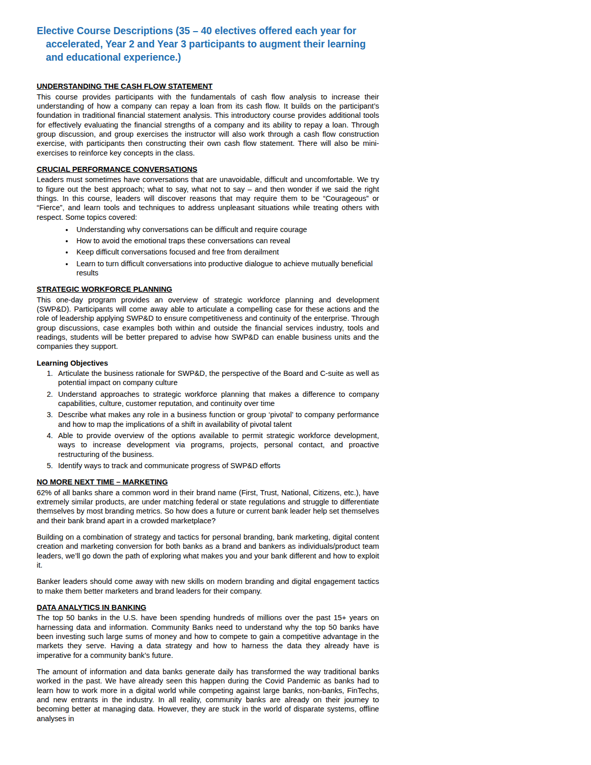Elective Course Descriptions (35 – 40 electives offered each year for accelerated, Year 2 and Year 3 participants to augment their learning and educational experience.)
Understanding the Cash Flow Statement
This course provides participants with the fundamentals of cash flow analysis to increase their understanding of how a company can repay a loan from its cash flow. It builds on the participant’s foundation in traditional financial statement analysis. This introductory course provides additional tools for effectively evaluating the financial strengths of a company and its ability to repay a loan. Through group discussion, and group exercises the instructor will also work through a cash flow construction exercise, with participants then constructing their own cash flow statement. There will also be mini-exercises to reinforce key concepts in the class.
Crucial Performance Conversations
Leaders must sometimes have conversations that are unavoidable, difficult and uncomfortable. We try to figure out the best approach; what to say, what not to say – and then wonder if we said the right things. In this course, leaders will discover reasons that may require them to be “Courageous” or “Fierce”, and learn tools and techniques to address unpleasant situations while treating others with respect. Some topics covered:
Understanding why conversations can be difficult and require courage
How to avoid the emotional traps these conversations can reveal
Keep difficult conversations focused and free from derailment
Learn to turn difficult conversations into productive dialogue to achieve mutually beneficial results
Strategic Workforce Planning
This one-day program provides an overview of strategic workforce planning and development (SWP&D). Participants will come away able to articulate a compelling case for these actions and the role of leadership applying SWP&D to ensure competitiveness and continuity of the enterprise. Through group discussions, case examples both within and outside the financial services industry, tools and readings, students will be better prepared to advise how SWP&D can enable business units and the companies they support.
Learning Objectives
Articulate the business rationale for SWP&D, the perspective of the Board and C-suite as well as potential impact on company culture
Understand approaches to strategic workforce planning that makes a difference to company capabilities, culture, customer reputation, and continuity over time
Describe what makes any role in a business function or group ‘pivotal’ to company performance and how to map the implications of a shift in availability of pivotal talent
Able to provide overview of the options available to permit strategic workforce development, ways to increase development via programs, projects, personal contact, and proactive restructuring of the business.
Identify ways to track and communicate progress of SWP&D efforts
No More Next Time – Marketing
62% of all banks share a common word in their brand name (First, Trust, National, Citizens, etc.), have extremely similar products, are under matching federal or state regulations and struggle to differentiate themselves by most branding metrics. So how does a future or current bank leader help set themselves and their bank brand apart in a crowded marketplace?
Building on a combination of strategy and tactics for personal branding, bank marketing, digital content creation and marketing conversion for both banks as a brand and bankers as individuals/product team leaders, we’ll go down the path of exploring what makes you and your bank different and how to exploit it.
Banker leaders should come away with new skills on modern branding and digital engagement tactics to make them better marketers and brand leaders for their company.
Data Analytics in Banking
The top 50 banks in the U.S. have been spending hundreds of millions over the past 15+ years on harnessing data and information. Community Banks need to understand why the top 50 banks have been investing such large sums of money and how to compete to gain a competitive advantage in the markets they serve. Having a data strategy and how to harness the data they already have is imperative for a community bank’s future.
The amount of information and data banks generate daily has transformed the way traditional banks worked in the past. We have already seen this happen during the Covid Pandemic as banks had to learn how to work more in a digital world while competing against large banks, non-banks, FinTechs, and new entrants in the industry. In all reality, community banks are already on their journey to becoming better at managing data. However, they are stuck in the world of disparate systems, offline analyses in